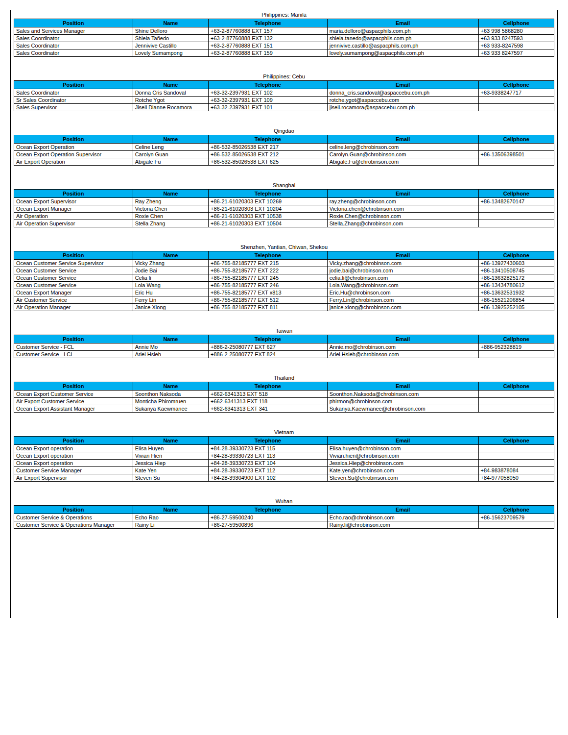Philippines: Manila
| Position | Name | Telephone | Email | Cellphone |
| --- | --- | --- | --- | --- |
| Sales and Services Manager | Shine Delloro | +63-2-87760888 EXT 157 | maria.delloro@aspacphils.com.ph | +63 998 5868280 |
| Sales Coordinator | Shiela Tañedo | +63-2-87760888 EXT 132 | shiela.tanedo@aspacphils.com.ph | +63 933 8247593 |
| Sales Coordinator | Jennivive Castillo | +63-2-87760888 EXT 151 | jennivive.castillo@aspacphils.com.ph | +63 933-8247598 |
| Sales Coordinator | Lovely Sumampong | +63-2-87760888 EXT 159 | lovely.sumampong@aspacphils.com.ph | +63 933 8247597 |
Philippines: Cebu
| Position | Name | Telephone | Email | Cellphone |
| --- | --- | --- | --- | --- |
| Sales Coordinator | Donna Cris Sandoval | +63-32-2397931 EXT 102 | donna_cris.sandoval@aspaccebu.com.ph | +63-9338247717 |
| Sr Sales Coordinator | Rotche Ygot | +63-32-2397931 EXT 109 | rotche.ygot@aspaccebu.com | |
| Sales Supervisor | Jisell Dianne Rocamora | +63-32-2397931 EXT 101 | jisell.rocamora@aspaccebu.com.ph | |
Qingdao
| Position | Name | Telephone | Email | Cellphone |
| --- | --- | --- | --- | --- |
| Ocean Export Operation | Celine Leng | +86-532-85026538 EXT 217 | celine.leng@chrobinson.com | |
| Ocean Export Operation Supervisor | Carolyn Guan | +86-532-85026538 EXT 212 | Carolyn.Guan@chrobinson.com | +86-13506398501 |
| Air Export Operation | Abigale Fu | +86-532-85026538 EXT 625 | Abigale.Fu@chrobinson.com | |
Shanghai
| Position | Name | Telephone | Email | Cellphone |
| --- | --- | --- | --- | --- |
| Ocean Export Supervisor | Ray Zheng | +86-21-61020303 EXT 10269 | ray.zheng@chrobinson.com | +86-13482670147 |
| Ocean Export Manager | Victoria Chen | +86-21-61020303 EXT 10204 | Victoria.chen@chrobinson.com | |
| Air Operation | Roxie Chen | +86-21-61020303 EXT 10538 | Roxie.Chen@chrobinson.com | |
| Air Operation Supervisor | Stella Zhang | +86-21-61020303 EXT 10504 | Stella.Zhang@chrobinson.com | |
Shenzhen, Yantian, Chiwan, Shekou
| Position | Name | Telephone | Email | Cellphone |
| --- | --- | --- | --- | --- |
| Ocean Customer Service Supervisor | Vicky Zhang | +86-755-82185777 EXT 215 | Vicky.zhang@chrobinson.com | +86-13927430603 |
| Ocean Customer Service | Jodie Bai | +86-755-82185777 EXT 222 | jodie.bai@chrobinson.com | +86-13410508745 |
| Ocean Customer Service | Celia li | +86-755-82185777 EXT 245 | celia.li@chrobinson.com | +86-13632825172 |
| Ocean Customer Service | Lola Wang | +86-755-82185777 EXT 246 | Lola.Wang@chrobinson.com | +86-13434780612 |
| Ocean Export Manager | Eric Hu | +86-755-82185777 EXT x813 | Eric.Hu@chrobinson.com | +86-13632531932 |
| Air Customer Service | Ferry Lin | +86-755-82185777 EXT 512 | Ferry.Lin@chrobinson.com | +86-15521206854 |
| Air Operation Manager | Janice Xiong | +86-755-82185777 EXT 811 | janice.xiong@chrobinson.com | +86-13925252105 |
Taiwan
| Position | Name | Telephone | Email | Cellphone |
| --- | --- | --- | --- | --- |
| Customer Service - FCL | Annie Mo | +886-2-25080777 EXT 627 | Annie.mo@chrobinson.com | +886-952328819 |
| Customer Service - LCL | Ariel Hsieh | +886-2-25080777 EXT 824 | Ariel.Hsieh@chrobinson.com | |
Thailand
| Position | Name | Telephone | Email | Cellphone |
| --- | --- | --- | --- | --- |
| Ocean Export Customer Service | Soonthon Naksoda | +662-6341313 EXT 518 | Soonthon.Naksoda@chrobinson.com | |
| Air Export Customer Service | Monticha Phiromruen | +662-6341313 EXT 118 | phirmon@chrobinson.com | |
| Ocean Export Assistant Manager | Sukanya Kaewmanee | +662-6341313 EXT 341 | Sukanya.Kaewmanee@chrobinson.com | |
Vietnam
| Position | Name | Telephone | Email | Cellphone |
| --- | --- | --- | --- | --- |
| Ocean Export operation | Elisa Huyen | +84-28-39330723 EXT 115 | Elisa.huyen@chrobinson.com | |
| Ocean Export operation | Vivian Hien | +84-28-39330723 EXT 113 | Vivian.hien@chrobinson.com | |
| Ocean Export operation | Jessica Hiep | +84-28-39330723 EXT 104 | Jessica.Hiep@chrobinson.com | |
| Customer Service Manager | Kate Yen | +84-28-39330723 EXT 112 | Kate.yen@chrobinson.com | +84-983878084 |
| Air Export Supervisor | Steven Su | +84-28-39304900 EXT 102 | Steven.Su@chrobinson.com | +84-977058050 |
Wuhan
| Position | Name | Telephone | Email | Cellphone |
| --- | --- | --- | --- | --- |
| Customer Service & Operations | Echo Rao | +86-27-59500240 | Echo.rao@chrobinson.com | +86-15623709579 |
| Customer Service & Operations Manager | Rainy Li | +86-27-59500896 | Rainy.li@chrobinson.com | |